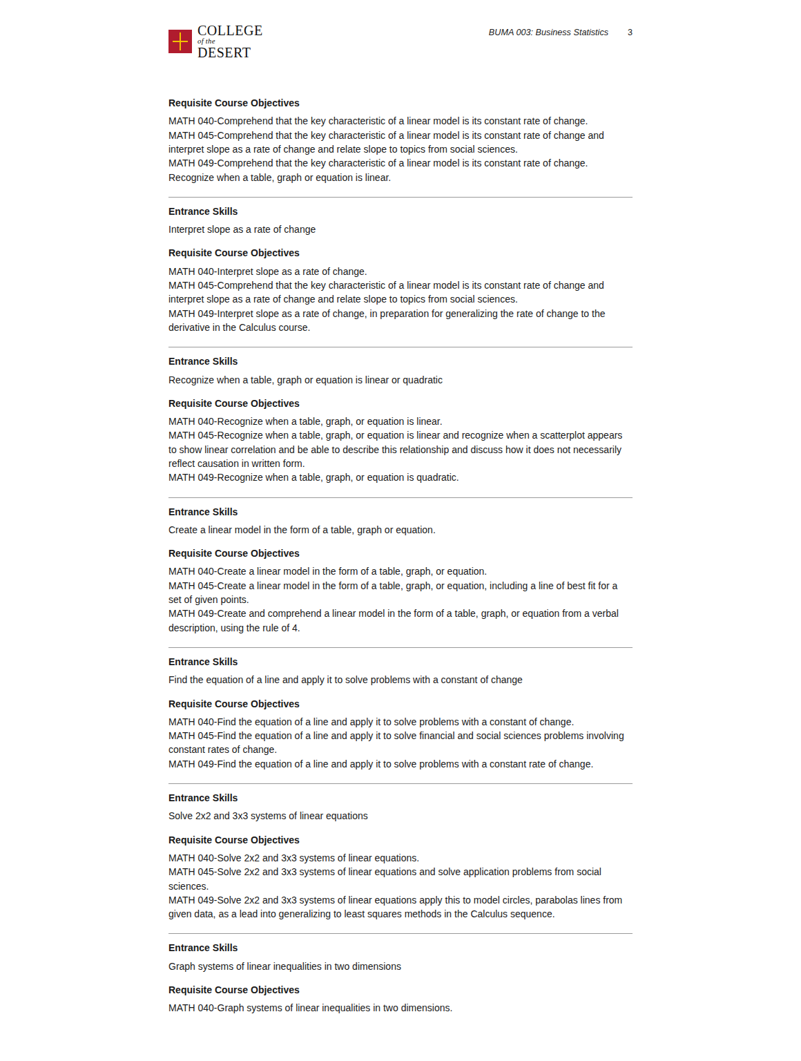COLLEGE of the DESERT
BUMA 003: Business Statistics 3
Requisite Course Objectives
MATH 040-Comprehend that the key characteristic of a linear model is its constant rate of change.
MATH 045-Comprehend that the key characteristic of a linear model is its constant rate of change and interpret slope as a rate of change and relate slope to topics from social sciences.
MATH 049-Comprehend that the key characteristic of a linear model is its constant rate of change. Recognize when a table, graph or equation is linear.
Entrance Skills
Interpret slope as a rate of change
Requisite Course Objectives
MATH 040-Interpret slope as a rate of change.
MATH 045-Comprehend that the key characteristic of a linear model is its constant rate of change and interpret slope as a rate of change and relate slope to topics from social sciences.
MATH 049-Interpret slope as a rate of change, in preparation for generalizing the rate of change to the derivative in the Calculus course.
Entrance Skills
Recognize when a table, graph or equation is linear or quadratic
Requisite Course Objectives
MATH 040-Recognize when a table, graph, or equation is linear.
MATH 045-Recognize when a table, graph, or equation is linear and recognize when a scatterplot appears to show linear correlation and be able to describe this relationship and discuss how it does not necessarily reflect causation in written form.
MATH 049-Recognize when a table, graph, or equation is quadratic.
Entrance Skills
Create a linear model in the form of a table, graph or equation.
Requisite Course Objectives
MATH 040-Create a linear model in the form of a table, graph, or equation.
MATH 045-Create a linear model in the form of a table, graph, or equation, including a line of best fit for a set of given points.
MATH 049-Create and comprehend a linear model in the form of a table, graph, or equation from a verbal description, using the rule of 4.
Entrance Skills
Find the equation of a line and apply it to solve problems with a constant of change
Requisite Course Objectives
MATH 040-Find the equation of a line and apply it to solve problems with a constant of change.
MATH 045-Find the equation of a line and apply it to solve financial and social sciences problems involving constant rates of change.
MATH 049-Find the equation of a line and apply it to solve problems with a constant rate of change.
Entrance Skills
Solve 2x2 and 3x3 systems of linear equations
Requisite Course Objectives
MATH 040-Solve 2x2 and 3x3 systems of linear equations.
MATH 045-Solve 2x2 and 3x3 systems of linear equations and solve application problems from social sciences.
MATH 049-Solve 2x2 and 3x3 systems of linear equations apply this to model circles, parabolas lines from given data, as a lead into generalizing to least squares methods in the Calculus sequence.
Entrance Skills
Graph systems of linear inequalities in two dimensions
Requisite Course Objectives
MATH 040-Graph systems of linear inequalities in two dimensions.